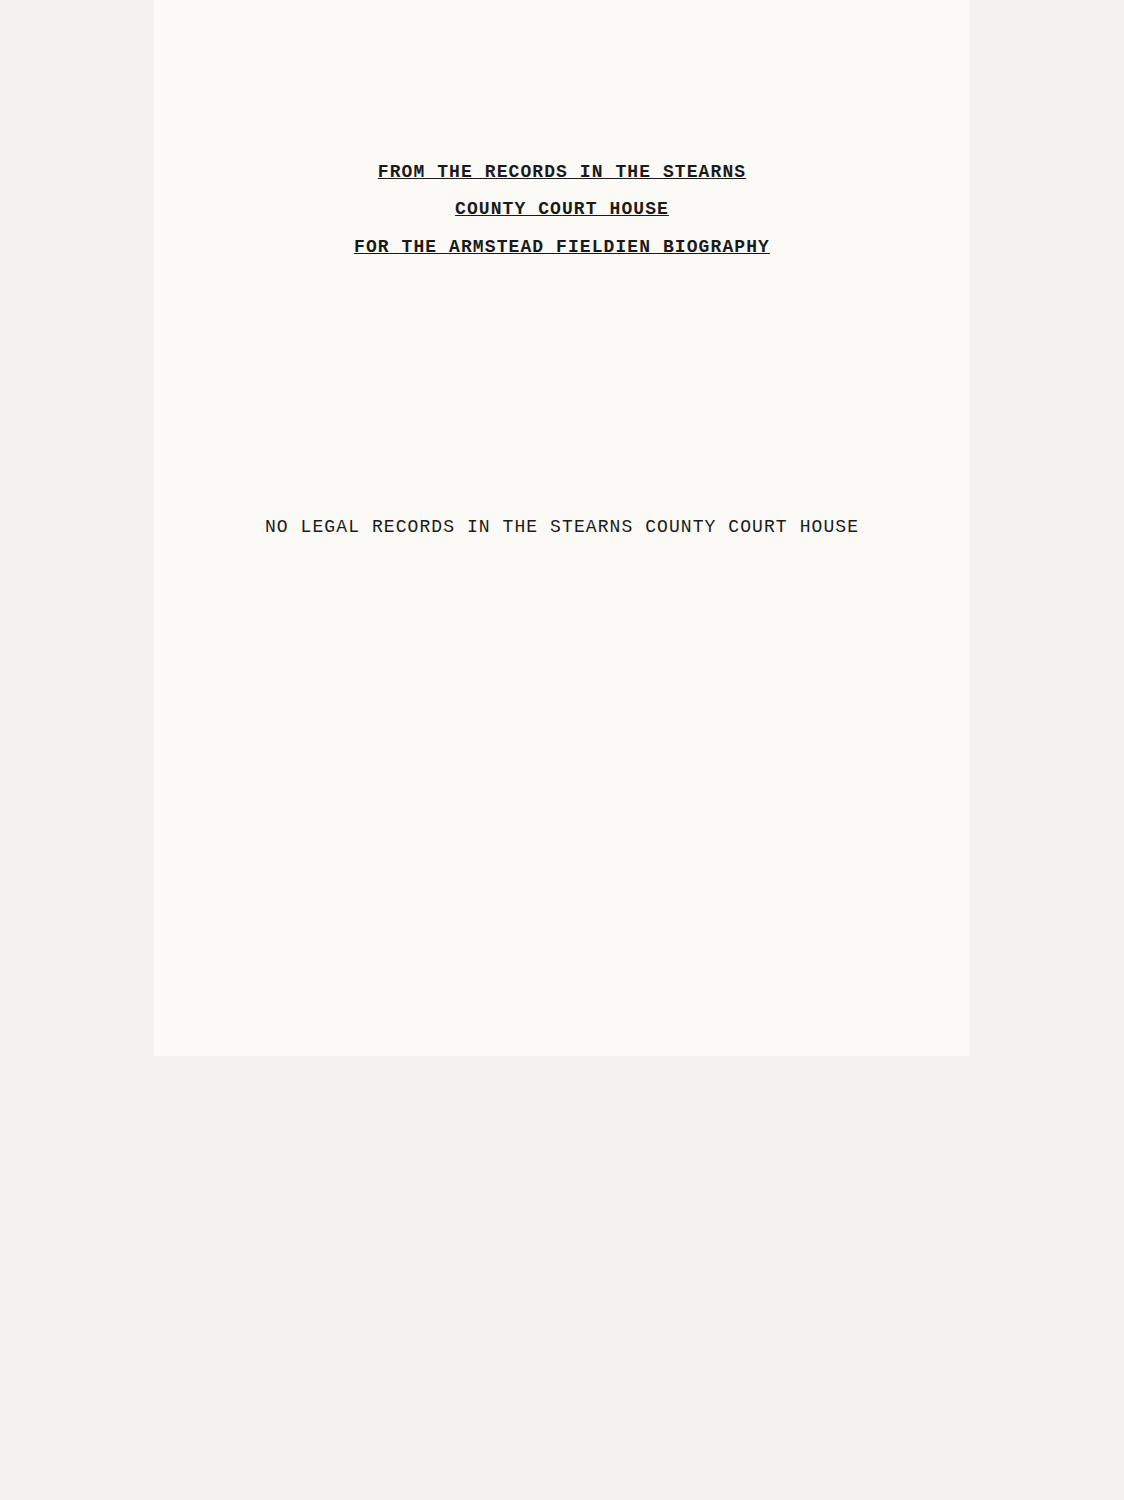FROM THE RECORDS IN THE STEARNS COUNTY COURT HOUSE
FOR THE ARMSTEAD FIELDIEN BIOGRAPHY
NO LEGAL RECORDS IN THE STEARNS COUNTY COURT HOUSE